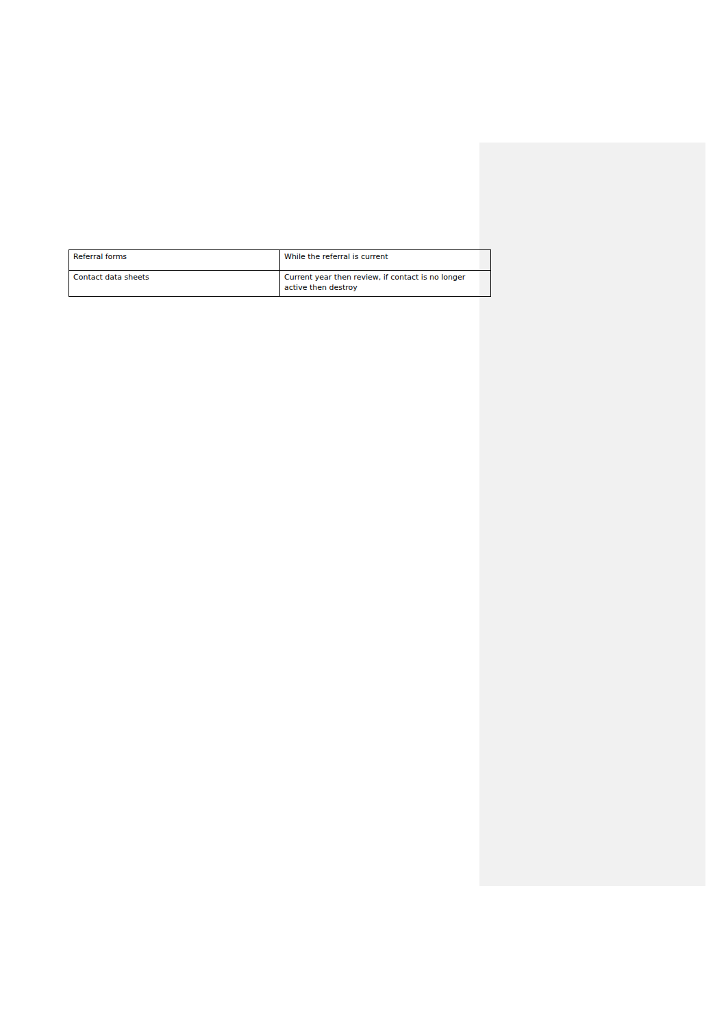| Referral forms | While the referral is current |
| Contact data sheets | Current year then review, if contact is no longer active then destroy |